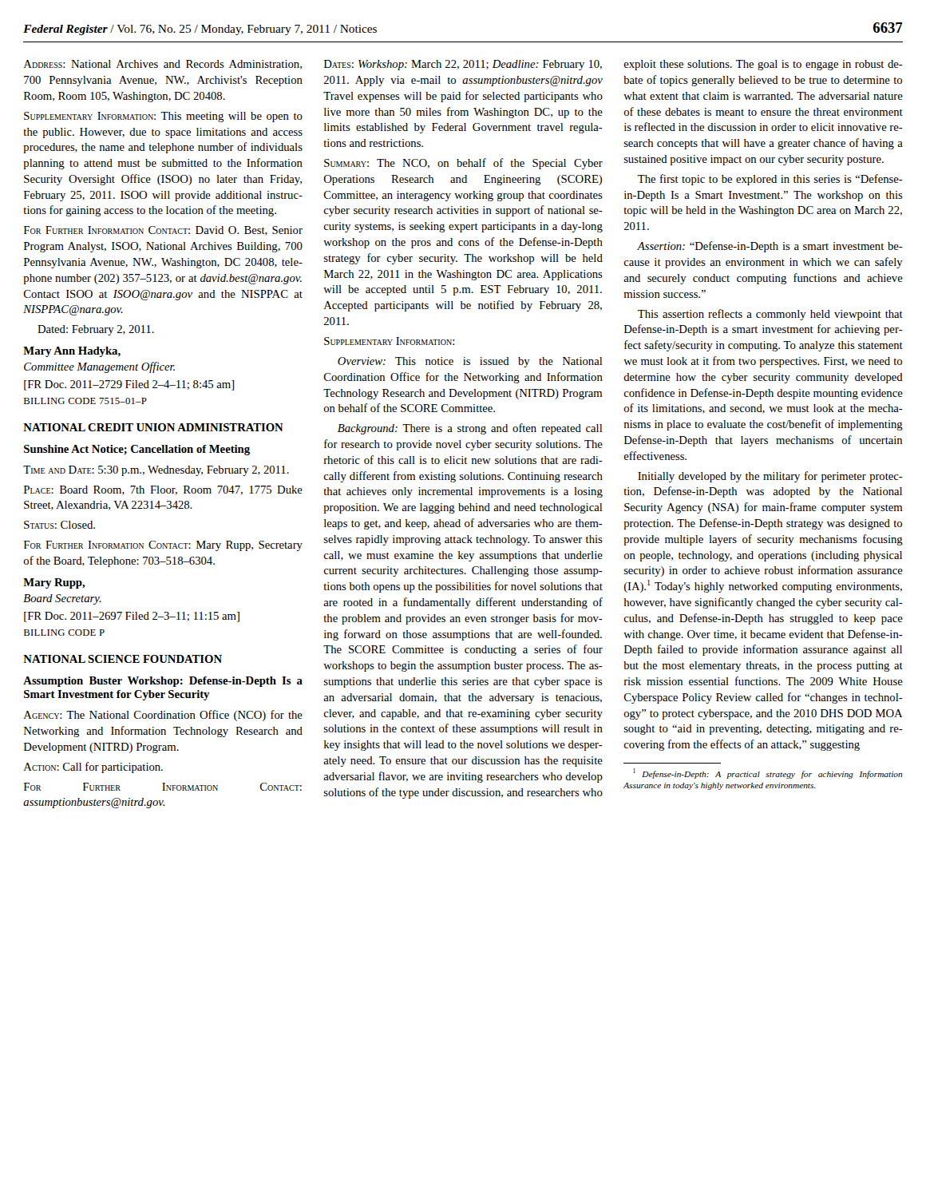Federal Register / Vol. 76, No. 25 / Monday, February 7, 2011 / Notices
6637
Address: National Archives and Records Administration, 700 Pennsylvania Avenue, NW., Archivist's Reception Room, Room 105, Washington, DC 20408.
Supplementary Information: This meeting will be open to the public. However, due to space limitations and access procedures, the name and telephone number of individuals planning to attend must be submitted to the Information Security Oversight Office (ISOO) no later than Friday, February 25, 2011. ISOO will provide additional instructions for gaining access to the location of the meeting.
For Further Information Contact: David O. Best, Senior Program Analyst, ISOO, National Archives Building, 700 Pennsylvania Avenue, NW., Washington, DC 20408, telephone number (202) 357–5123, or at david.best@nara.gov. Contact ISOO at ISOO@nara.gov and the NISPPAC at NISPPAC@nara.gov.
Dated: February 2, 2011.
Mary Ann Hadyka,
Committee Management Officer.
[FR Doc. 2011–2729 Filed 2–4–11; 8:45 am]
BILLING CODE 7515–01–P
NATIONAL CREDIT UNION ADMINISTRATION
Sunshine Act Notice; Cancellation of Meeting
Time and Date: 5:30 p.m., Wednesday, February 2, 2011.
Place: Board Room, 7th Floor, Room 7047, 1775 Duke Street, Alexandria, VA 22314–3428.
Status: Closed.
For Further Information Contact: Mary Rupp, Secretary of the Board, Telephone: 703–518–6304.
Mary Rupp,
Board Secretary.
[FR Doc. 2011–2697 Filed 2–3–11; 11:15 am]
BILLING CODE P
NATIONAL SCIENCE FOUNDATION
Assumption Buster Workshop: Defense-in-Depth Is a Smart Investment for Cyber Security
Agency: The National Coordination Office (NCO) for the Networking and Information Technology Research and Development (NITRD) Program.
Action: Call for participation.
For Further Information Contact: assumptionbusters@nitrd.gov.
Dates: Workshop: March 22, 2011; Deadline: February 10, 2011. Apply via e-mail to assumptionbusters@nitrd.gov Travel expenses will be paid for selected participants who live more than 50 miles from Washington DC, up to the limits established by Federal Government travel regulations and restrictions.
Summary: The NCO, on behalf of the Special Cyber Operations Research and Engineering (SCORE) Committee, an interagency working group that coordinates cyber security research activities in support of national security systems, is seeking expert participants in a day-long workshop on the pros and cons of the Defense-in-Depth strategy for cyber security. The workshop will be held March 22, 2011 in the Washington DC area. Applications will be accepted until 5 p.m. EST February 10, 2011. Accepted participants will be notified by February 28, 2011.
Supplementary Information:
Overview: This notice is issued by the National Coordination Office for the Networking and Information Technology Research and Development (NITRD) Program on behalf of the SCORE Committee.
Background: There is a strong and often repeated call for research to provide novel cyber security solutions. The rhetoric of this call is to elicit new solutions that are radically different from existing solutions. Continuing research that achieves only incremental improvements is a losing proposition. We are lagging behind and need technological leaps to get, and keep, ahead of adversaries who are themselves rapidly improving attack technology. To answer this call, we must examine the key assumptions that underlie current security architectures. Challenging those assumptions both opens up the possibilities for novel solutions that are rooted in a fundamentally different understanding of the problem and provides an even stronger basis for moving forward on those assumptions that are well-founded. The SCORE Committee is conducting a series of four workshops to begin the assumption buster process. The assumptions that underlie this series are that cyber space is an adversarial domain, that the adversary is tenacious, clever, and capable, and that re-examining cyber security solutions in the context of these assumptions will result in key insights that will lead to the novel solutions we desperately need. To ensure that our discussion has the requisite adversarial flavor, we are inviting researchers who develop solutions of the type under discussion, and researchers who exploit these solutions. The goal is to engage in robust debate of topics generally believed to be true to determine to what extent that claim is warranted. The adversarial nature of these debates is meant to ensure the threat environment is reflected in the discussion in order to elicit innovative research concepts that will have a greater chance of having a sustained positive impact on our cyber security posture.
The first topic to be explored in this series is “Defense-in-Depth Is a Smart Investment.” The workshop on this topic will be held in the Washington DC area on March 22, 2011.
Assertion: “Defense-in-Depth is a smart investment because it provides an environment in which we can safely and securely conduct computing functions and achieve mission success.”
This assertion reflects a commonly held viewpoint that Defense-in-Depth is a smart investment for achieving perfect safety/security in computing. To analyze this statement we must look at it from two perspectives. First, we need to determine how the cyber security community developed confidence in Defense-in-Depth despite mounting evidence of its limitations, and second, we must look at the mechanisms in place to evaluate the cost/benefit of implementing Defense-in-Depth that layers mechanisms of uncertain effectiveness.
Initially developed by the military for perimeter protection, Defense-in-Depth was adopted by the National Security Agency (NSA) for main-frame computer system protection. The Defense-in-Depth strategy was designed to provide multiple layers of security mechanisms focusing on people, technology, and operations (including physical security) in order to achieve robust information assurance (IA).1 Today's highly networked computing environments, however, have significantly changed the cyber security calculus, and Defense-in-Depth has struggled to keep pace with change. Over time, it became evident that Defense-in-Depth failed to provide information assurance against all but the most elementary threats, in the process putting at risk mission essential functions. The 2009 White House Cyberspace Policy Review called for “changes in technology” to protect cyberspace, and the 2010 DHS DOD MOA sought to “aid in preventing, detecting, mitigating and recovering from the effects of an attack,” suggesting
1 Defense-in-Depth: A practical strategy for achieving Information Assurance in today's highly networked environments.